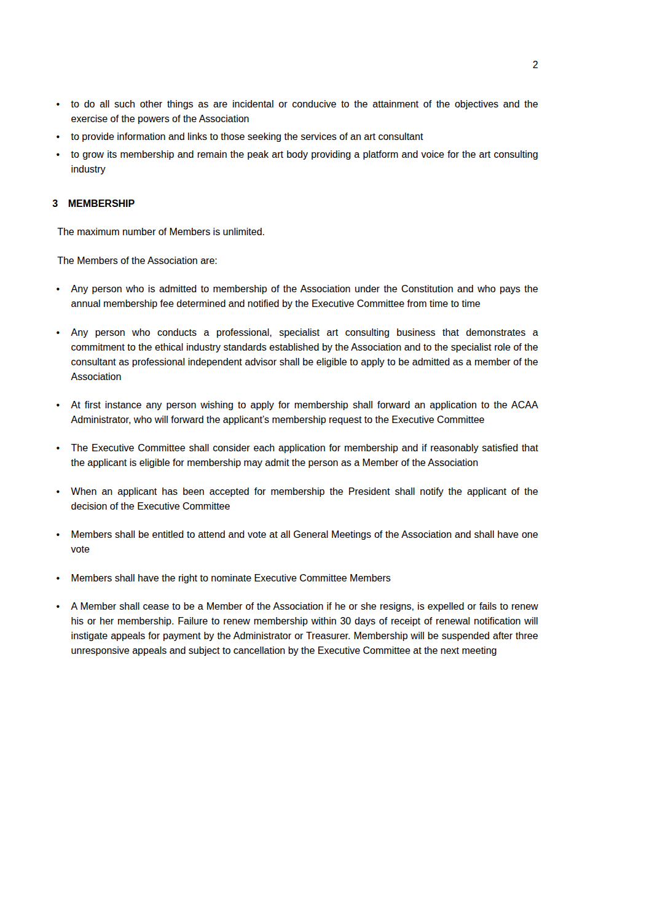2
to do all such other things as are incidental or conducive to the attainment of the objectives and the exercise of the powers of the Association
to provide information and links to those seeking the services of an art consultant
to grow its membership and remain the peak art body providing a platform and voice for the art consulting industry
3 MEMBERSHIP
The maximum number of Members is unlimited.
The Members of the Association are:
Any person who is admitted to membership of the Association under the Constitution and who pays the annual membership fee determined and notified by the Executive Committee from time to time
Any person who conducts a professional, specialist art consulting business that demonstrates a commitment to the ethical industry standards established by the Association and to the specialist role of the consultant as professional independent advisor shall be eligible to apply to be admitted as a member of the Association
At first instance any person wishing to apply for membership shall forward an application to the ACAA Administrator, who will forward the applicant’s membership request to the Executive Committee
The Executive Committee shall consider each application for membership and if reasonably satisfied that the applicant is eligible for membership may admit the person as a Member of the Association
When an applicant has been accepted for membership the President shall notify the applicant of the decision of the Executive Committee
Members shall be entitled to attend and vote at all General Meetings of the Association and shall have one vote
Members shall have the right to nominate Executive Committee Members
A Member shall cease to be a Member of the Association if he or she resigns, is expelled or fails to renew his or her membership. Failure to renew membership within 30 days of receipt of renewal notification will instigate appeals for payment by the Administrator or Treasurer. Membership will be suspended after three unresponsive appeals and subject to cancellation by the Executive Committee at the next meeting